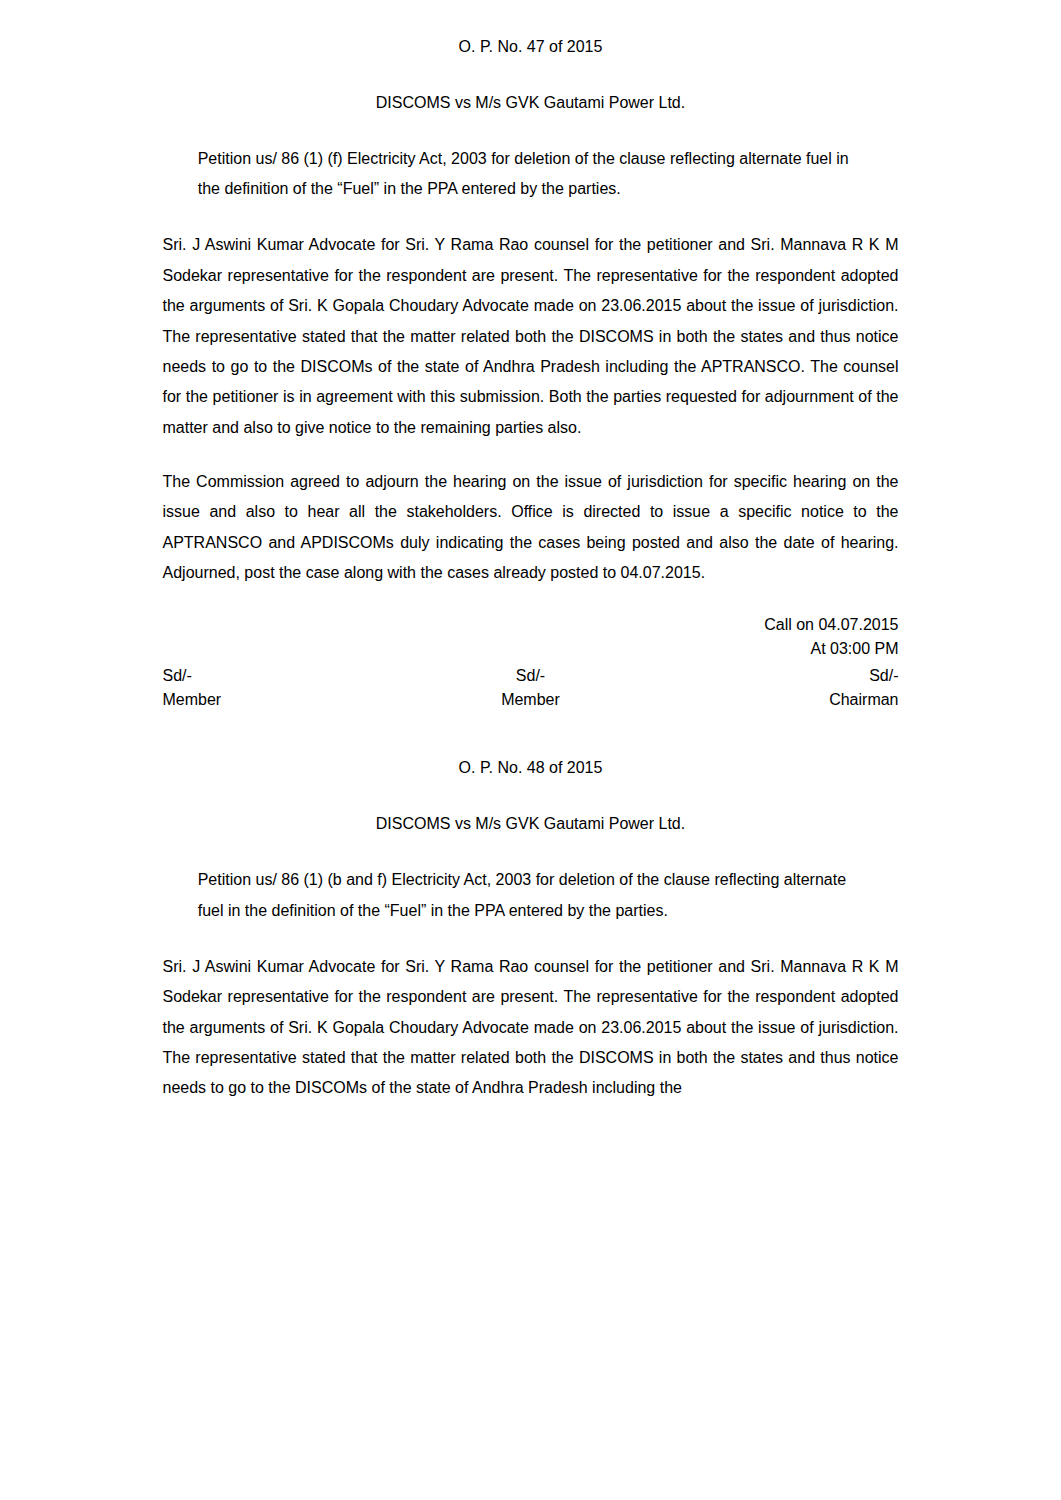O. P. No. 47 of 2015
DISCOMS vs M/s GVK Gautami Power Ltd.
Petition us/ 86 (1) (f) Electricity Act, 2003 for deletion of the clause reflecting alternate fuel in the definition of the “Fuel” in the PPA entered by the parties.
Sri. J Aswini Kumar Advocate for Sri. Y Rama Rao counsel for the petitioner and Sri. Mannava R K M Sodekar representative for the respondent are present. The representative for the respondent adopted the arguments of Sri. K Gopala Choudary Advocate made on 23.06.2015 about the issue of jurisdiction. The representative stated that the matter related both the DISCOMS in both the states and thus notice needs to go to the DISCOMs of the state of Andhra Pradesh including the APTRANSCO. The counsel for the petitioner is in agreement with this submission. Both the parties requested for adjournment of the matter and also to give notice to the remaining parties also.
The Commission agreed to adjourn the hearing on the issue of jurisdiction for specific hearing on the issue and also to hear all the stakeholders. Office is directed to issue a specific notice to the APTRANSCO and APDISCOMs duly indicating the cases being posted and also the date of hearing. Adjourned, post the case along with the cases already posted to 04.07.2015.
Call on 04.07.2015
At 03:00 PM
| Sd/- | Sd/- | Sd/- |
| Member | Member | Chairman |
O. P. No. 48 of 2015
DISCOMS vs M/s GVK Gautami Power Ltd.
Petition us/ 86 (1) (b and f) Electricity Act, 2003 for deletion of the clause reflecting alternate fuel in the definition of the “Fuel” in the PPA entered by the parties.
Sri. J Aswini Kumar Advocate for Sri. Y Rama Rao counsel for the petitioner and Sri. Mannava R K M Sodekar representative for the respondent are present. The representative for the respondent adopted the arguments of Sri. K Gopala Choudary Advocate made on 23.06.2015 about the issue of jurisdiction. The representative stated that the matter related both the DISCOMS in both the states and thus notice needs to go to the DISCOMs of the state of Andhra Pradesh including the